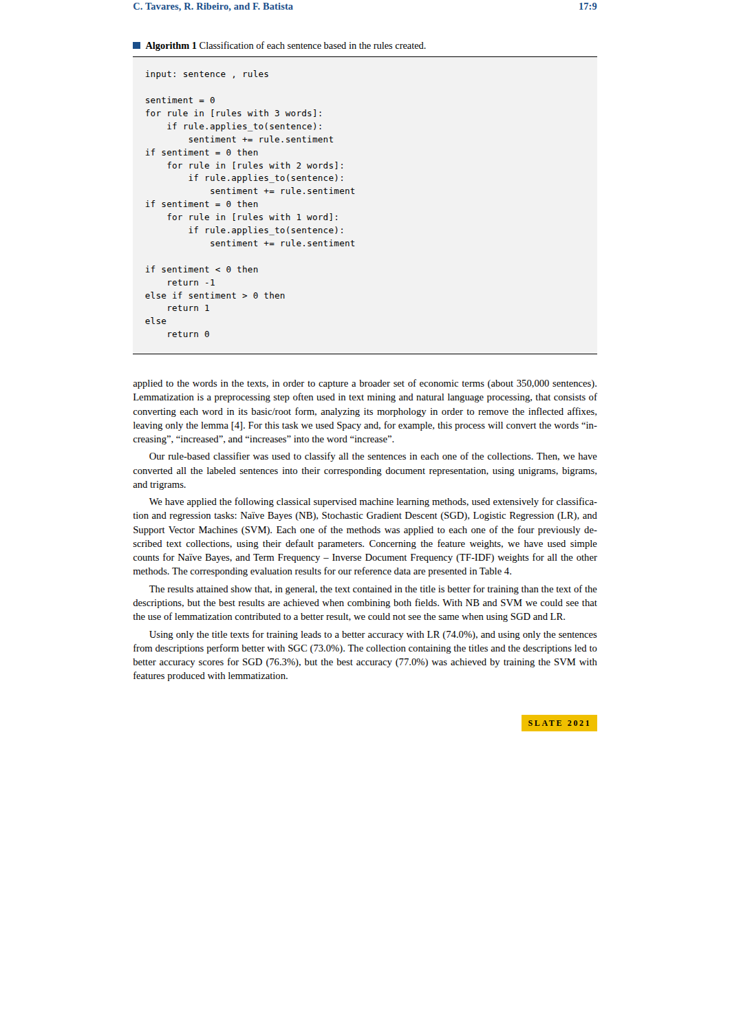C. Tavares, R. Ribeiro, and F. Batista 17:9
Algorithm 1 Classification of each sentence based in the rules created.
input: sentence , rules

sentiment = 0
for rule in [rules with 3 words]:
    if rule.applies_to(sentence):
        sentiment += rule.sentiment
if sentiment = 0 then
    for rule in [rules with 2 words]:
        if rule.applies_to(sentence):
            sentiment += rule.sentiment
if sentiment = 0 then
    for rule in [rules with 1 word]:
        if rule.applies_to(sentence):
            sentiment += rule.sentiment

if sentiment < 0 then
    return -1
else if sentiment > 0 then
    return 1
else
    return 0
applied to the words in the texts, in order to capture a broader set of economic terms (about 350,000 sentences). Lemmatization is a preprocessing step often used in text mining and natural language processing, that consists of converting each word in its basic/root form, analyzing its morphology in order to remove the inflected affixes, leaving only the lemma [4]. For this task we used Spacy and, for example, this process will convert the words “increasing”, “increased”, and “increases” into the word “increase”.
Our rule-based classifier was used to classify all the sentences in each one of the collections. Then, we have converted all the labeled sentences into their corresponding document representation, using unigrams, bigrams, and trigrams.
We have applied the following classical supervised machine learning methods, used extensively for classification and regression tasks: Naïve Bayes (NB), Stochastic Gradient Descent (SGD), Logistic Regression (LR), and Support Vector Machines (SVM). Each one of the methods was applied to each one of the four previously described text collections, using their default parameters. Concerning the feature weights, we have used simple counts for Naïve Bayes, and Term Frequency – Inverse Document Frequency (TF-IDF) weights for all the other methods. The corresponding evaluation results for our reference data are presented in Table 4.
The results attained show that, in general, the text contained in the title is better for training than the text of the descriptions, but the best results are achieved when combining both fields. With NB and SVM we could see that the use of lemmatization contributed to a better result, we could not see the same when using SGD and LR.
Using only the title texts for training leads to a better accuracy with LR (74.0%), and using only the sentences from descriptions perform better with SGC (73.0%). The collection containing the titles and the descriptions led to better accuracy scores for SGD (76.3%), but the best accuracy (77.0%) was achieved by training the SVM with features produced with lemmatization.
Slate 2021